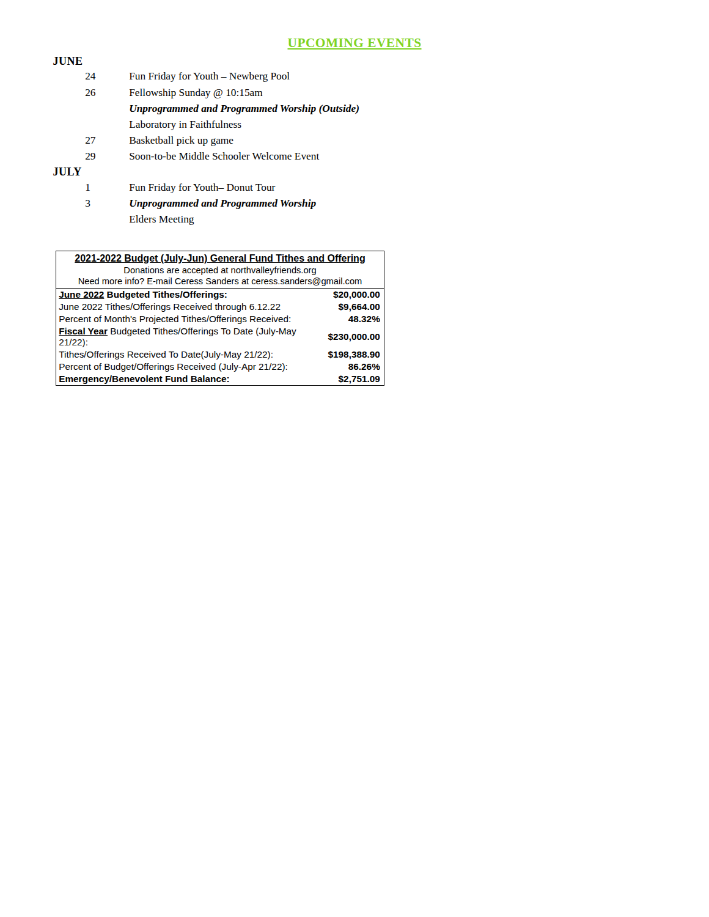UPCOMING EVENTS
JUNE
| 24 | Fun Friday for Youth – Newberg Pool |
| 26 | Fellowship Sunday @ 10:15am |
| | Unprogrammed and Programmed Worship (Outside) |
| | Laboratory in Faithfulness |
| 27 | Basketball pick up game |
| 29 | Soon-to-be Middle Schooler Welcome Event |
JULY
| 1 | Fun Friday for Youth– Donut Tour |
| 3 | Unprogrammed and Programmed Worship |
| | Elders Meeting |
| 2021-2022 Budget (July-Jun) General Fund Tithes and Offering |
| Donations are accepted at northvalleyfriends.org |
| Need more info? E-mail Ceress Sanders at ceress.sanders@gmail.com |
| June 2022 Budgeted Tithes/Offerings: | $20,000.00 |
| June 2022 Tithes/Offerings Received through 6.12.22 | $9,664.00 |
| Percent of Month's Projected Tithes/Offerings Received: | 48.32% |
| Fiscal Year Budgeted Tithes/Offerings To Date (July-May 21/22): | $230,000.00 |
| Tithes/Offerings Received To Date(July-May 21/22): | $198,388.90 |
| Percent of Budget/Offerings Received (July-Apr 21/22): | 86.26% |
| Emergency/Benevolent Fund Balance: | $2,751.09 |